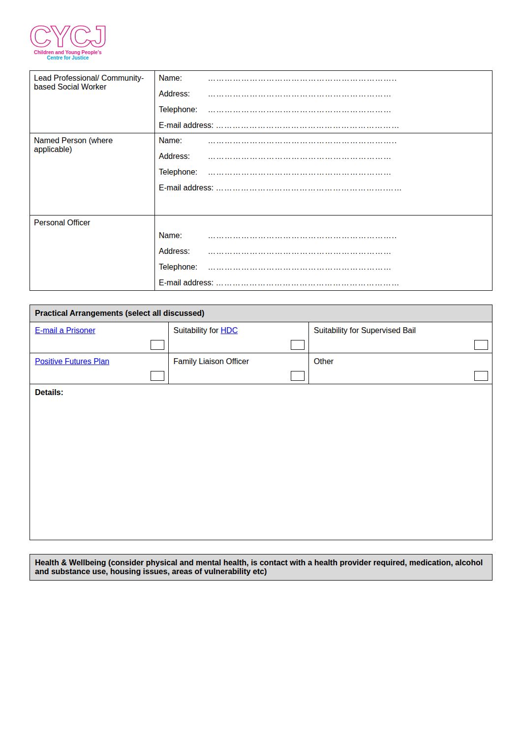CYCJ
Children and Young People's
Centre for Justice
| Lead Professional/ Community-based Social Worker | Name: ………………………………………………………….. Address: ………………………………………………………… Telephone: ………………………………………………………… E-mail address: ………………………………………………………… |
| Named Person (where applicable) | Name: ………………………………………………………….. Address: ………………………………………………………… Telephone: ………………………………………………………… E-mail address: …………………………………………………….…… |
| Personal Officer | Name: ………………………………………………………….. Address: ………………………………………………………… Telephone: ………………………………………………………… E-mail address: ………………………………………………………… |
| Practical Arrangements (select all discussed) |
| --- |
| E-mail a Prisoner | Suitability for HDC | Suitability for Supervised Bail |
| Positive Futures Plan | Family Liaison Officer | Other |
| Details: |
Health & Wellbeing (consider physical and mental health, is contact with a health provider required, medication, alcohol and substance use, housing issues, areas of vulnerability etc)